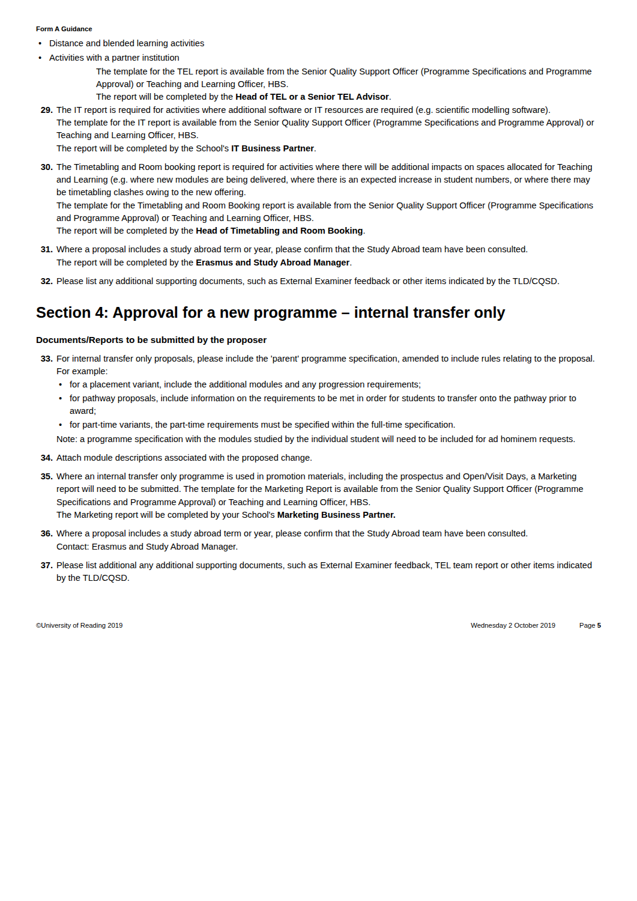Form A Guidance
Distance and blended learning activities
Activities with a partner institution
The template for the TEL report is available from the Senior Quality Support Officer (Programme Specifications and Programme Approval) or Teaching and Learning Officer, HBS.
The report will be completed by the Head of TEL or a Senior TEL Advisor.
29. The IT report is required for activities where additional software or IT resources are required (e.g. scientific modelling software).
The template for the IT report is available from the Senior Quality Support Officer (Programme Specifications and Programme Approval) or Teaching and Learning Officer, HBS.
The report will be completed by the School's IT Business Partner.
30. The Timetabling and Room booking report is required for activities where there will be additional impacts on spaces allocated for Teaching and Learning (e.g. where new modules are being delivered, where there is an expected increase in student numbers, or where there may be timetabling clashes owing to the new offering.
The template for the Timetabling and Room Booking report is available from the Senior Quality Support Officer (Programme Specifications and Programme Approval) or Teaching and Learning Officer, HBS.
The report will be completed by the Head of Timetabling and Room Booking.
31. Where a proposal includes a study abroad term or year, please confirm that the Study Abroad team have been consulted.
The report will be completed by the Erasmus and Study Abroad Manager.
32. Please list any additional supporting documents, such as External Examiner feedback or other items indicated by the TLD/CQSD.
Section 4: Approval for a new programme – internal transfer only
Documents/Reports to be submitted by the proposer
33. For internal transfer only proposals, please include the 'parent' programme specification, amended to include rules relating to the proposal. For example:
for a placement variant, include the additional modules and any progression requirements;
for pathway proposals, include information on the requirements to be met in order for students to transfer onto the pathway prior to award;
for part-time variants, the part-time requirements must be specified within the full-time specification.
Note: a programme specification with the modules studied by the individual student will need to be included for ad hominem requests.
34. Attach module descriptions associated with the proposed change.
35. Where an internal transfer only programme is used in promotion materials, including the prospectus and Open/Visit Days, a Marketing report will need to be submitted. The template for the Marketing Report is available from the Senior Quality Support Officer (Programme Specifications and Programme Approval) or Teaching and Learning Officer, HBS.
The Marketing report will be completed by your School's Marketing Business Partner.
36. Where a proposal includes a study abroad term or year, please confirm that the Study Abroad team have been consulted.
Contact: Erasmus and Study Abroad Manager.
37. Please list additional any additional supporting documents, such as External Examiner feedback, TEL team report or other items indicated by the TLD/CQSD.
©University of Reading 2019
Wednesday 2 October 2019Page 5